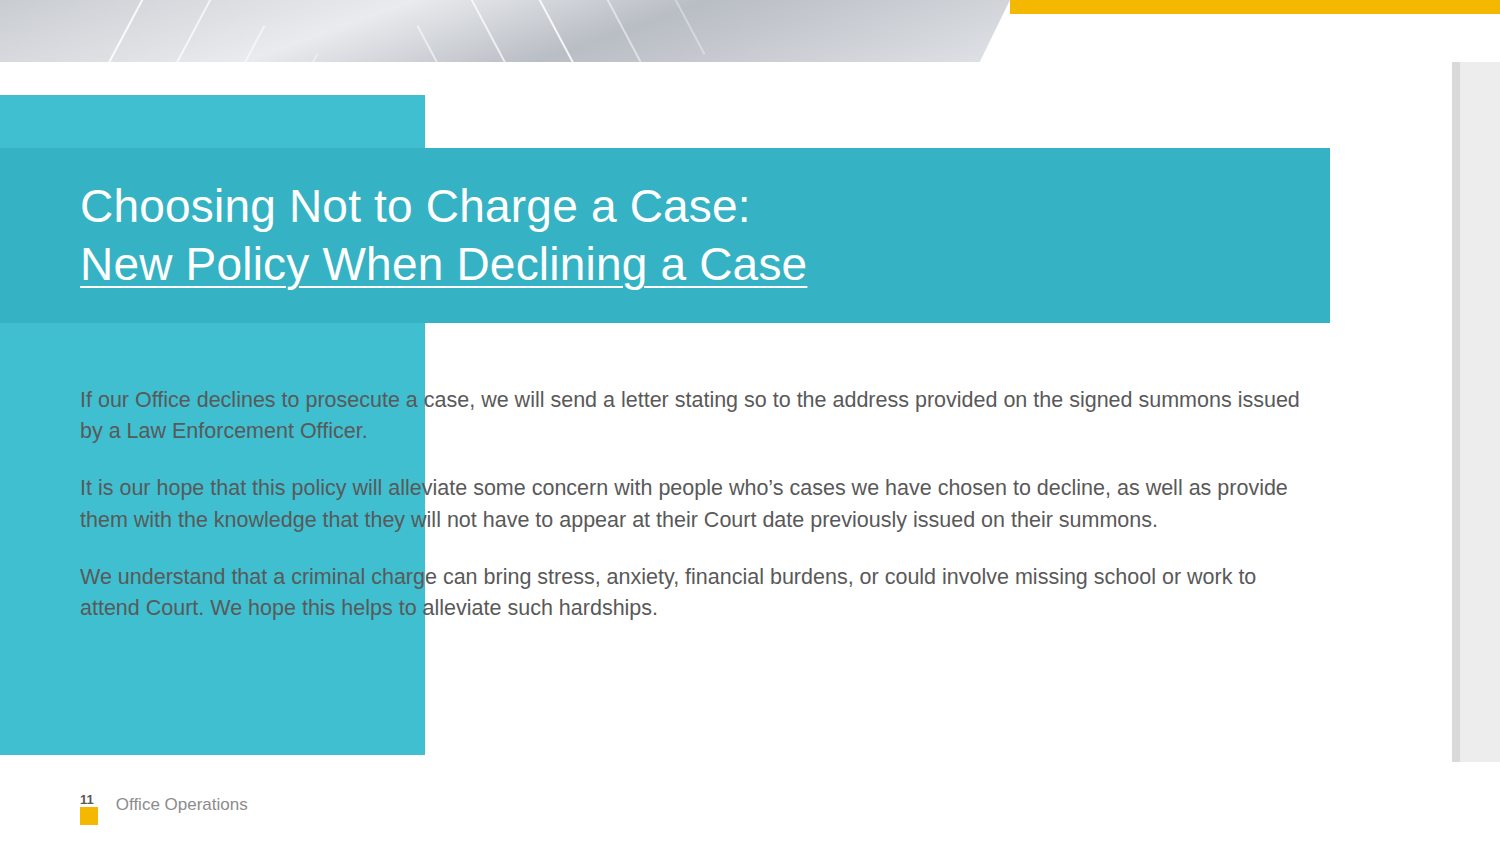Choosing Not to Charge a Case:
New Policy When Declining a Case
If our Office declines to prosecute a case, we will send a letter stating so to the address provided on the signed summons issued by a Law Enforcement Officer.
It is our hope that this policy will alleviate some concern with people who’s cases we have chosen to decline, as well as provide them with the knowledge that they will not have to appear at their Court date previously issued on their summons.
We understand that a criminal charge can bring stress, anxiety, financial burdens, or could involve missing school or work to attend Court. We hope this helps to alleviate such hardships.
11 Office Operations